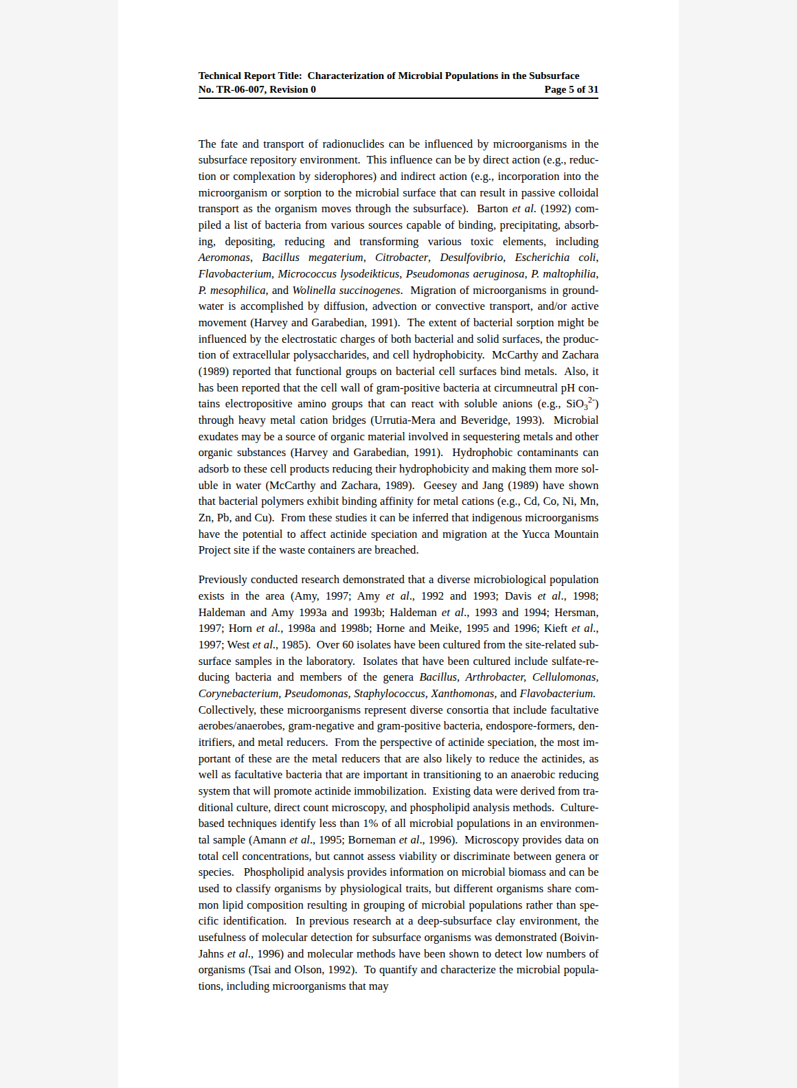Technical Report Title: Characterization of Microbial Populations in the Subsurface
No. TR-06-007, Revision 0 Page 5 of 31
The fate and transport of radionuclides can be influenced by microorganisms in the subsurface repository environment. This influence can be by direct action (e.g., reduction or complexation by siderophores) and indirect action (e.g., incorporation into the microorganism or sorption to the microbial surface that can result in passive colloidal transport as the organism moves through the subsurface). Barton et al. (1992) compiled a list of bacteria from various sources capable of binding, precipitating, absorbing, depositing, reducing and transforming various toxic elements, including Aeromonas, Bacillus megaterium, Citrobacter, Desulfovibrio, Escherichia coli, Flavobacterium, Micrococcus lysodeikticus, Pseudomonas aeruginosa, P. maltophilia, P. mesophilica, and Wolinella succinogenes. Migration of microorganisms in groundwater is accomplished by diffusion, advection or convective transport, and/or active movement (Harvey and Garabedian, 1991). The extent of bacterial sorption might be influenced by the electrostatic charges of both bacterial and solid surfaces, the production of extracellular polysaccharides, and cell hydrophobicity. McCarthy and Zachara (1989) reported that functional groups on bacterial cell surfaces bind metals. Also, it has been reported that the cell wall of gram-positive bacteria at circumneutral pH contains electropositive amino groups that can react with soluble anions (e.g., SiO32-) through heavy metal cation bridges (Urrutia-Mera and Beveridge, 1993). Microbial exudates may be a source of organic material involved in sequestering metals and other organic substances (Harvey and Garabedian, 1991). Hydrophobic contaminants can adsorb to these cell products reducing their hydrophobicity and making them more soluble in water (McCarthy and Zachara, 1989). Geesey and Jang (1989) have shown that bacterial polymers exhibit binding affinity for metal cations (e.g., Cd, Co, Ni, Mn, Zn, Pb, and Cu). From these studies it can be inferred that indigenous microorganisms have the potential to affect actinide speciation and migration at the Yucca Mountain Project site if the waste containers are breached.
Previously conducted research demonstrated that a diverse microbiological population exists in the area (Amy, 1997; Amy et al., 1992 and 1993; Davis et al., 1998; Haldeman and Amy 1993a and 1993b; Haldeman et al., 1993 and 1994; Hersman, 1997; Horn et al., 1998a and 1998b; Horne and Meike, 1995 and 1996; Kieft et al., 1997; West et al., 1985). Over 60 isolates have been cultured from the site-related subsurface samples in the laboratory. Isolates that have been cultured include sulfate-reducing bacteria and members of the genera Bacillus, Arthrobacter, Cellulomonas, Corynebacterium, Pseudomonas, Staphylococcus, Xanthomonas, and Flavobacterium. Collectively, these microorganisms represent diverse consortia that include facultative aerobes/anaerobes, gram-negative and gram-positive bacteria, endospore-formers, denitrifiers, and metal reducers. From the perspective of actinide speciation, the most important of these are the metal reducers that are also likely to reduce the actinides, as well as facultative bacteria that are important in transitioning to an anaerobic reducing system that will promote actinide immobilization. Existing data were derived from traditional culture, direct count microscopy, and phospholipid analysis methods. Culture-based techniques identify less than 1% of all microbial populations in an environmental sample (Amann et al., 1995; Borneman et al., 1996). Microscopy provides data on total cell concentrations, but cannot assess viability or discriminate between genera or species. Phospholipid analysis provides information on microbial biomass and can be used to classify organisms by physiological traits, but different organisms share common lipid composition resulting in grouping of microbial populations rather than specific identification. In previous research at a deep-subsurface clay environment, the usefulness of molecular detection for subsurface organisms was demonstrated (Boivin-Jahns et al., 1996) and molecular methods have been shown to detect low numbers of organisms (Tsai and Olson, 1992). To quantify and characterize the microbial populations, including microorganisms that may